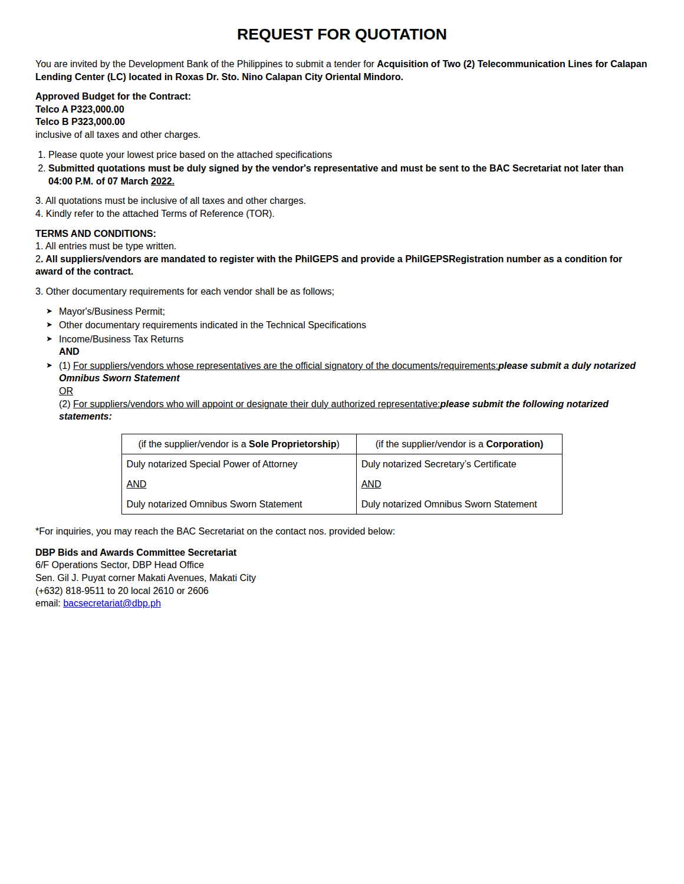REQUEST FOR QUOTATION
You are invited by the Development Bank of the Philippines to submit a tender for Acquisition of Two (2) Telecommunication Lines for Calapan Lending Center (LC) located in Roxas Dr. Sto. Nino Calapan City Oriental Mindoro.
Approved Budget for the Contract:
Telco A P323,000.00
Telco B P323,000.00
inclusive of all taxes and other charges.
Please quote your lowest price based on the attached specifications
Submitted quotations must be duly signed by the vendor's representative and must be sent to the BAC Secretariat not later than 04:00 P.M. of 07 March 2022.
3. All quotations must be inclusive of all taxes and other charges.
4. Kindly refer to the attached Terms of Reference (TOR).
TERMS AND CONDITIONS:
1. All entries must be type written.
2. All suppliers/vendors are mandated to register with the PhilGEPS and provide a PhilGEPSRegistration number as a condition for award of the contract.
3. Other documentary requirements for each vendor shall be as follows;
Mayor's/Business Permit;
Other documentary requirements indicated in the Technical Specifications
Income/Business Tax Returns
AND
(1) For suppliers/vendors whose representatives are the official signatory of the documents/requirements: please submit a duly notarized Omnibus Sworn Statement
OR
(2) For suppliers/vendors who will appoint or designate their duly authorized representative: please submit the following notarized statements:
| (if the supplier/vendor is a Sole Proprietorship ) | (if the supplier/vendor is a Corporation) |
| --- | --- |
| Duly notarized Special Power of Attorney AND Duly notarized Omnibus Sworn Statement | Duly notarized Secretary’s Certificate AND Duly notarized Omnibus Sworn Statement |
*For inquiries, you may reach the BAC Secretariat on the contact nos. provided below:
DBP Bids and Awards Committee Secretariat
6/F Operations Sector, DBP Head Office
Sen. Gil J. Puyat corner Makati Avenues, Makati City
(+632) 818-9511 to 20 local 2610 or 2606
email: bacsecretariat@dbp.ph